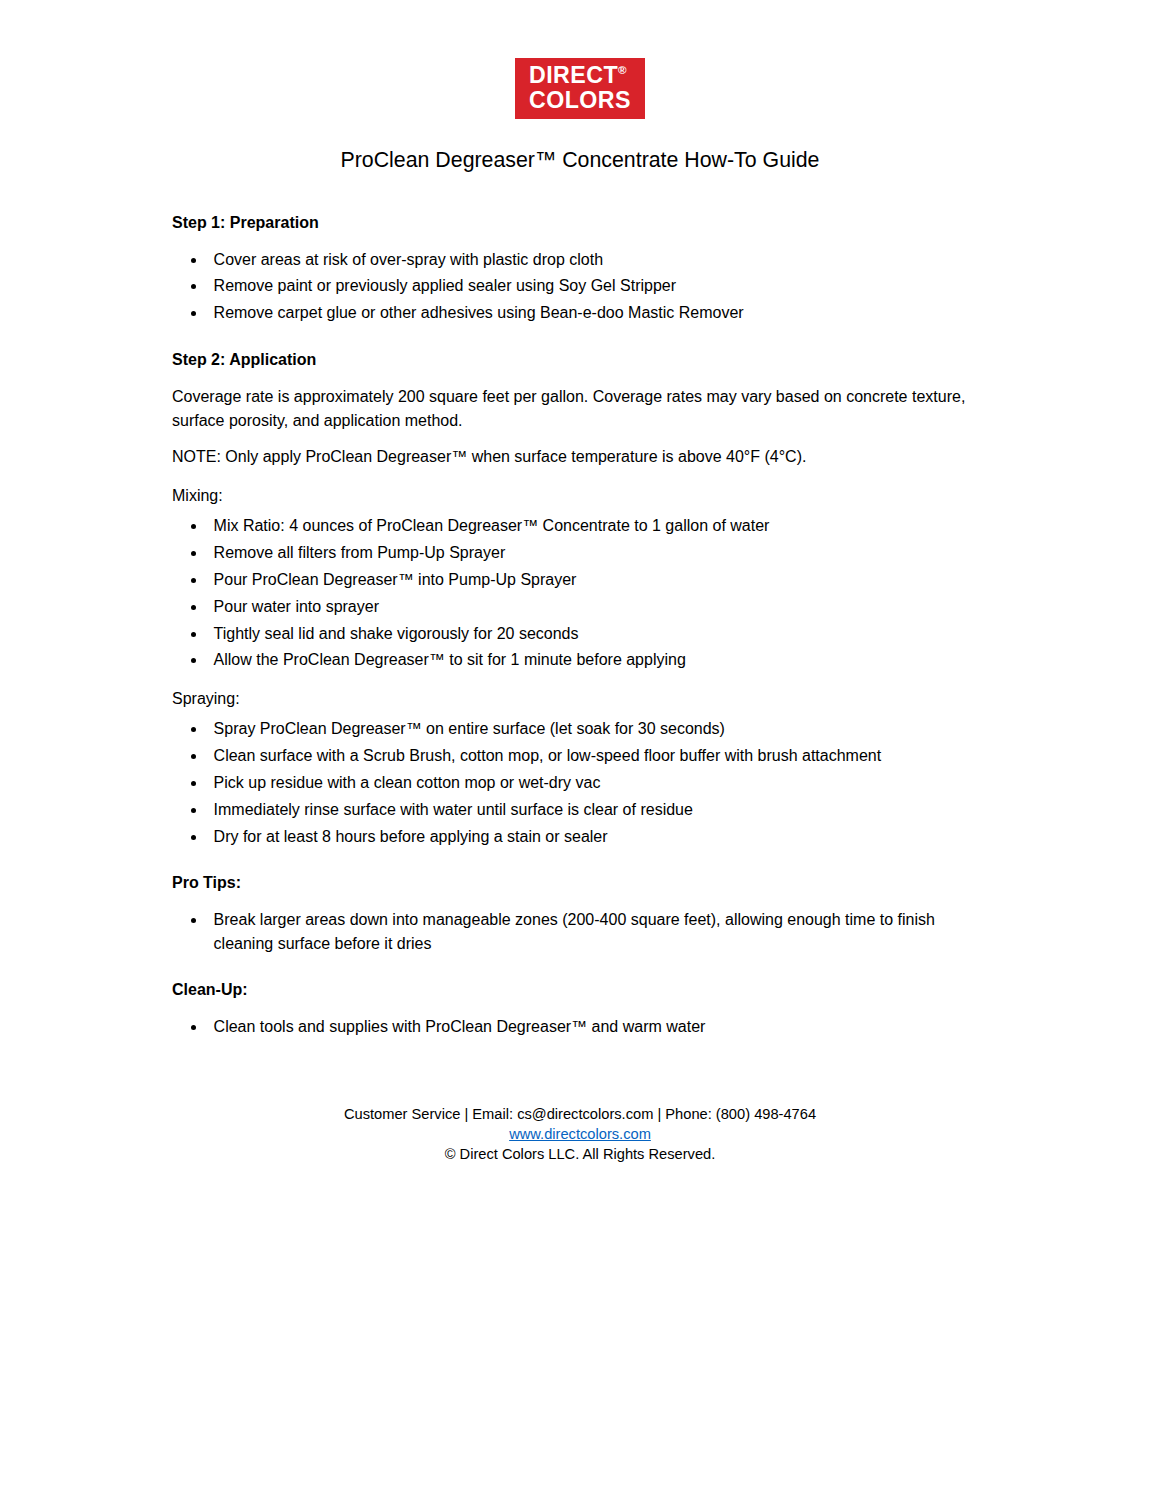DIRECT® COLORS
ProClean Degreaser™ Concentrate How-To Guide
Step 1: Preparation
Cover areas at risk of over-spray with plastic drop cloth
Remove paint or previously applied sealer using Soy Gel Stripper
Remove carpet glue or other adhesives using Bean-e-doo Mastic Remover
Step 2: Application
Coverage rate is approximately 200 square feet per gallon. Coverage rates may vary based on concrete texture, surface porosity, and application method.
NOTE: Only apply ProClean Degreaser™ when surface temperature is above 40°F (4°C).
Mixing:
Mix Ratio: 4 ounces of ProClean Degreaser™ Concentrate to 1 gallon of water
Remove all filters from Pump-Up Sprayer
Pour ProClean Degreaser™ into Pump-Up Sprayer
Pour water into sprayer
Tightly seal lid and shake vigorously for 20 seconds
Allow the ProClean Degreaser™ to sit for 1 minute before applying
Spraying:
Spray ProClean Degreaser™ on entire surface (let soak for 30 seconds)
Clean surface with a Scrub Brush, cotton mop, or low-speed floor buffer with brush attachment
Pick up residue with a clean cotton mop or wet-dry vac
Immediately rinse surface with water until surface is clear of residue
Dry for at least 8 hours before applying a stain or sealer
Pro Tips:
Break larger areas down into manageable zones (200-400 square feet), allowing enough time to finish cleaning surface before it dries
Clean-Up:
Clean tools and supplies with ProClean Degreaser™ and warm water
Customer Service | Email: cs@directcolors.com | Phone: (800) 498-4764
www.directcolors.com
© Direct Colors LLC. All Rights Reserved.